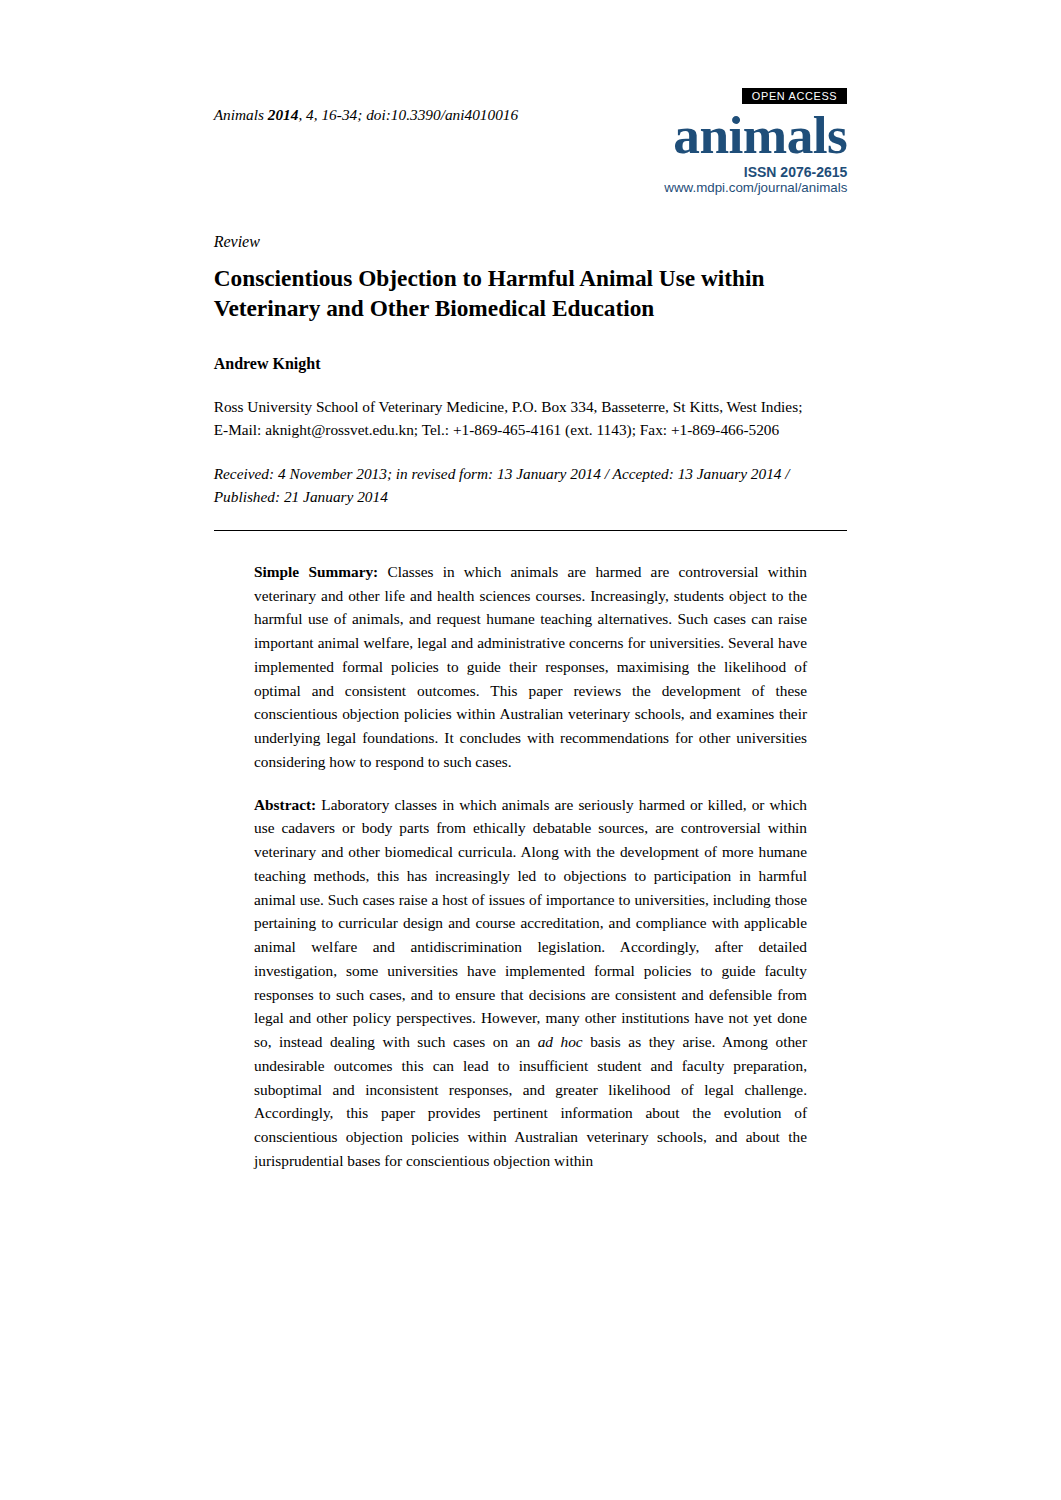Animals 2014, 4, 16-34; doi:10.3390/ani4010016
OPEN ACCESS
animals
ISSN 2076-2615
www.mdpi.com/journal/animals
Review
Conscientious Objection to Harmful Animal Use within Veterinary and Other Biomedical Education
Andrew Knight
Ross University School of Veterinary Medicine, P.O. Box 334, Basseterre, St Kitts, West Indies;
E-Mail: aknight@rossvet.edu.kn; Tel.: +1-869-465-4161 (ext. 1143); Fax: +1-869-466-5206
Received: 4 November 2013; in revised form: 13 January 2014 / Accepted: 13 January 2014 / Published: 21 January 2014
Simple Summary: Classes in which animals are harmed are controversial within veterinary and other life and health sciences courses. Increasingly, students object to the harmful use of animals, and request humane teaching alternatives. Such cases can raise important animal welfare, legal and administrative concerns for universities. Several have implemented formal policies to guide their responses, maximising the likelihood of optimal and consistent outcomes. This paper reviews the development of these conscientious objection policies within Australian veterinary schools, and examines their underlying legal foundations. It concludes with recommendations for other universities considering how to respond to such cases.
Abstract: Laboratory classes in which animals are seriously harmed or killed, or which use cadavers or body parts from ethically debatable sources, are controversial within veterinary and other biomedical curricula. Along with the development of more humane teaching methods, this has increasingly led to objections to participation in harmful animal use. Such cases raise a host of issues of importance to universities, including those pertaining to curricular design and course accreditation, and compliance with applicable animal welfare and antidiscrimination legislation. Accordingly, after detailed investigation, some universities have implemented formal policies to guide faculty responses to such cases, and to ensure that decisions are consistent and defensible from legal and other policy perspectives. However, many other institutions have not yet done so, instead dealing with such cases on an ad hoc basis as they arise. Among other undesirable outcomes this can lead to insufficient student and faculty preparation, suboptimal and inconsistent responses, and greater likelihood of legal challenge. Accordingly, this paper provides pertinent information about the evolution of conscientious objection policies within Australian veterinary schools, and about the jurisprudential bases for conscientious objection within